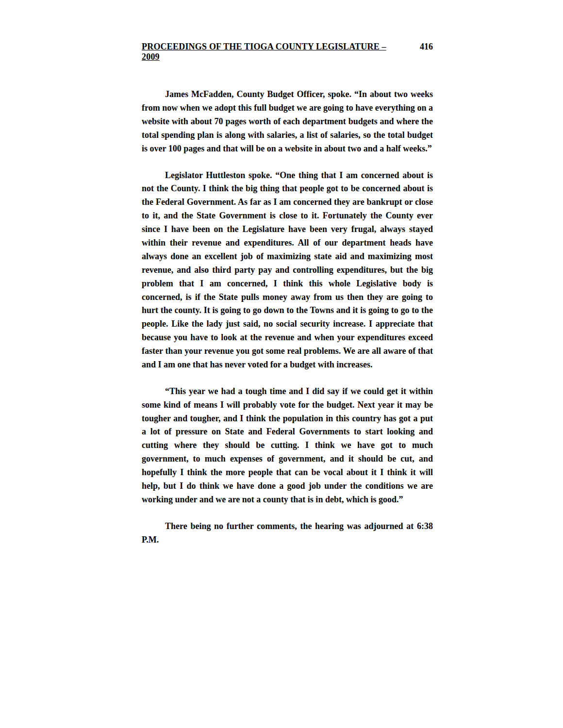PROCEEDINGS OF THE TIOGA COUNTY LEGISLATURE – 2009 416
James McFadden, County Budget Officer, spoke. “In about two weeks from now when we adopt this full budget we are going to have everything on a website with about 70 pages worth of each department budgets and where the total spending plan is along with salaries, a list of salaries, so the total budget is over 100 pages and that will be on a website in about two and a half weeks.”
Legislator Huttleston spoke. “One thing that I am concerned about is not the County. I think the big thing that people got to be concerned about is the Federal Government. As far as I am concerned they are bankrupt or close to it, and the State Government is close to it. Fortunately the County ever since I have been on the Legislature have been very frugal, always stayed within their revenue and expenditures. All of our department heads have always done an excellent job of maximizing state aid and maximizing most revenue, and also third party pay and controlling expenditures, but the big problem that I am concerned, I think this whole Legislative body is concerned, is if the State pulls money away from us then they are going to hurt the county. It is going to go down to the Towns and it is going to go to the people. Like the lady just said, no social security increase. I appreciate that because you have to look at the revenue and when your expenditures exceed faster than your revenue you got some real problems. We are all aware of that and I am one that has never voted for a budget with increases.
“This year we had a tough time and I did say if we could get it within some kind of means I will probably vote for the budget. Next year it may be tougher and tougher, and I think the population in this country has got a put a lot of pressure on State and Federal Governments to start looking and cutting where they should be cutting. I think we have got to much government, to much expenses of government, and it should be cut, and hopefully I think the more people that can be vocal about it I think it will help, but I do think we have done a good job under the conditions we are working under and we are not a county that is in debt, which is good.”
There being no further comments, the hearing was adjourned at 6:38 P.M.